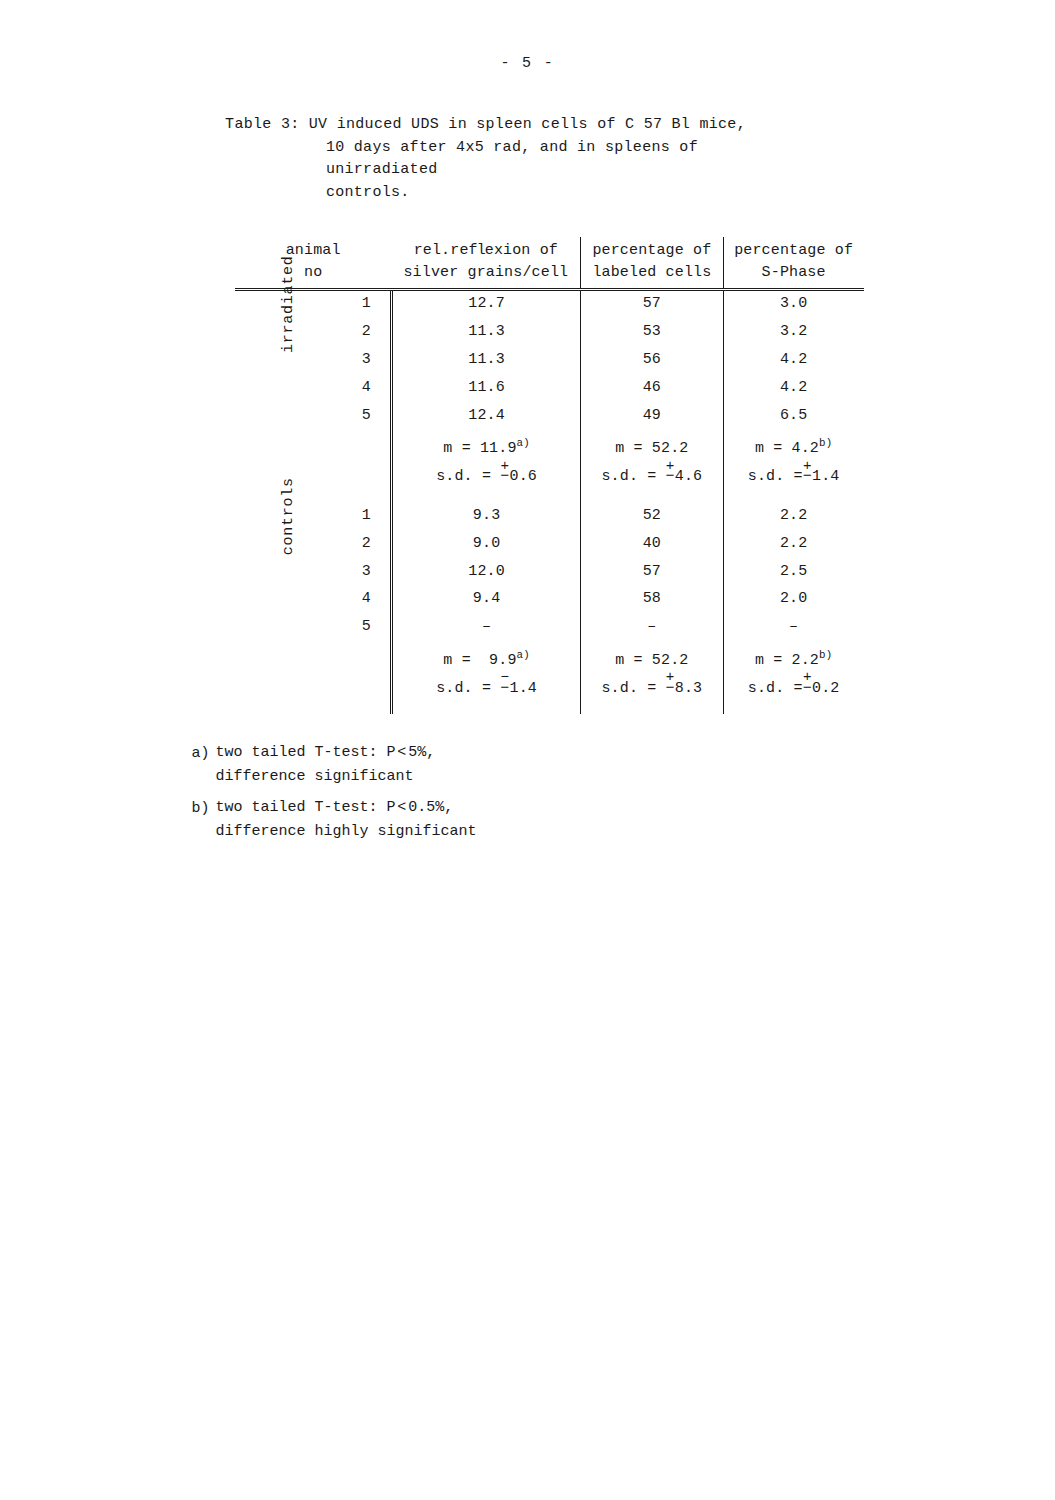- 5 -
Table 3: UV induced UDS in spleen cells of C 57 Bl mice,
10 days after 4x5 rad, and in spleens of unirradiated
controls.
| animal no | rel.re fl exion of silver grains/cell | percentage of labeled cells | percentage of S-Phase |
| --- | --- | --- | --- |
| irradiated | 1 | 12.7 | 57 | 3.0 |
| 2 | 11.3 | 53 | 3.2 |
| 3 | 11.3 | 56 | 4.2 |
| 4 | 11.6 | 46 | 4.2 |
| 5 | 12.4 | 49 | 6.5 |
| | m = 11.9 a) | m = 52.2 | m = 4.2 b) |
| | s.d. = + − 0.6 | s.d. = + − 4.6 | s.d. = + − 1.4 |
| controls | 1 | 9.3 | 52 | 2.2 |
| 2 | 9.0 | 40 | 2.2 |
| 3 | 12.0 | 57 | 2.5 |
| 4 | 9.4 | 58 | 2.0 |
| 5 | – | – | – |
| | m = 9.9 a) | m = 52.2 | m = 2.2 b) |
| | s.d. = − − 1.4 | s.d. = + − 8.3 | s.d. = + − 0.2 |
a)
two tailed T-test: P<5%,
difference significant
b)
two tailed T-test: P<0.5%,
difference highly significant